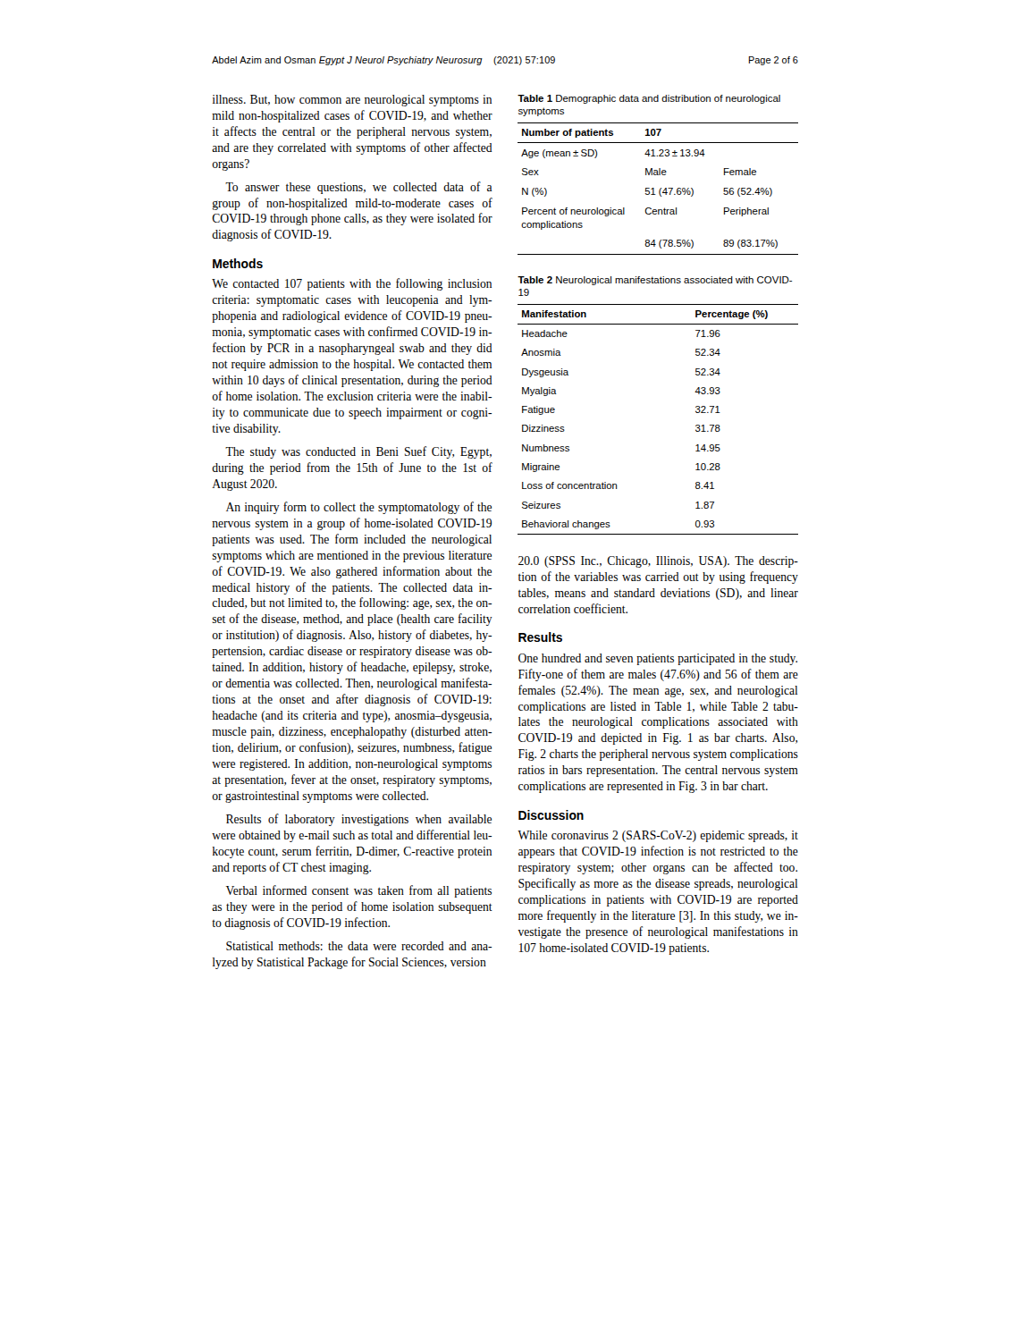Abdel Azim and Osman Egypt J Neurol Psychiatry Neurosurg (2021) 57:109
Page 2 of 6
illness. But, how common are neurological symptoms in mild non-hospitalized cases of COVID-19, and whether it affects the central or the peripheral nervous system, and are they correlated with symptoms of other affected organs?
To answer these questions, we collected data of a group of non-hospitalized mild-to-moderate cases of COVID-19 through phone calls, as they were isolated for diagnosis of COVID-19.
Methods
We contacted 107 patients with the following inclusion criteria: symptomatic cases with leucopenia and lymphopenia and radiological evidence of COVID-19 pneumonia, symptomatic cases with confirmed COVID-19 infection by PCR in a nasopharyngeal swab and they did not require admission to the hospital. We contacted them within 10 days of clinical presentation, during the period of home isolation. The exclusion criteria were the inability to communicate due to speech impairment or cognitive disability.
The study was conducted in Beni Suef City, Egypt, during the period from the 15th of June to the 1st of August 2020.
An inquiry form to collect the symptomatology of the nervous system in a group of home-isolated COVID-19 patients was used. The form included the neurological symptoms which are mentioned in the previous literature of COVID-19. We also gathered information about the medical history of the patients. The collected data included, but not limited to, the following: age, sex, the onset of the disease, method, and place (health care facility or institution) of diagnosis. Also, history of diabetes, hypertension, cardiac disease or respiratory disease was obtained. In addition, history of headache, epilepsy, stroke, or dementia was collected. Then, neurological manifestations at the onset and after diagnosis of COVID-19: headache (and its criteria and type), anosmia–dysgeusia, muscle pain, dizziness, encephalopathy (disturbed attention, delirium, or confusion), seizures, numbness, fatigue were registered. In addition, non-neurological symptoms at presentation, fever at the onset, respiratory symptoms, or gastrointestinal symptoms were collected.
Results of laboratory investigations when available were obtained by e-mail such as total and differential leukocyte count, serum ferritin, D-dimer, C-reactive protein and reports of CT chest imaging.
Verbal informed consent was taken from all patients as they were in the period of home isolation subsequent to diagnosis of COVID-19 infection.
Statistical methods: the data were recorded and analyzed by Statistical Package for Social Sciences, version
Table 1 Demographic data and distribution of neurological symptoms
| Number of patients | 107 | |
| --- | --- | --- |
| Age (mean ± SD) | 41.23 ± 13.94 | |
| Sex | Male | Female |
| N (%) | 51 (47.6%) | 56 (52.4%) |
| Percent of neurological complications | Central | Peripheral |
| | 84 (78.5%) | 89 (83.17%) |
Table 2 Neurological manifestations associated with COVID-19
| Manifestation | Percentage (%) |
| --- | --- |
| Headache | 71.96 |
| Anosmia | 52.34 |
| Dysgeusia | 52.34 |
| Myalgia | 43.93 |
| Fatigue | 32.71 |
| Dizziness | 31.78 |
| Numbness | 14.95 |
| Migraine | 10.28 |
| Loss of concentration | 8.41 |
| Seizures | 1.87 |
| Behavioral changes | 0.93 |
20.0 (SPSS Inc., Chicago, Illinois, USA). The description of the variables was carried out by using frequency tables, means and standard deviations (SD), and linear correlation coefficient.
Results
One hundred and seven patients participated in the study. Fifty-one of them are males (47.6%) and 56 of them are females (52.4%). The mean age, sex, and neurological complications are listed in Table 1, while Table 2 tabulates the neurological complications associated with COVID-19 and depicted in Fig. 1 as bar charts. Also, Fig. 2 charts the peripheral nervous system complications ratios in bars representation. The central nervous system complications are represented in Fig. 3 in bar chart.
Discussion
While coronavirus 2 (SARS-CoV-2) epidemic spreads, it appears that COVID-19 infection is not restricted to the respiratory system; other organs can be affected too. Specifically as more as the disease spreads, neurological complications in patients with COVID-19 are reported more frequently in the literature [3]. In this study, we investigate the presence of neurological manifestations in 107 home-isolated COVID-19 patients.